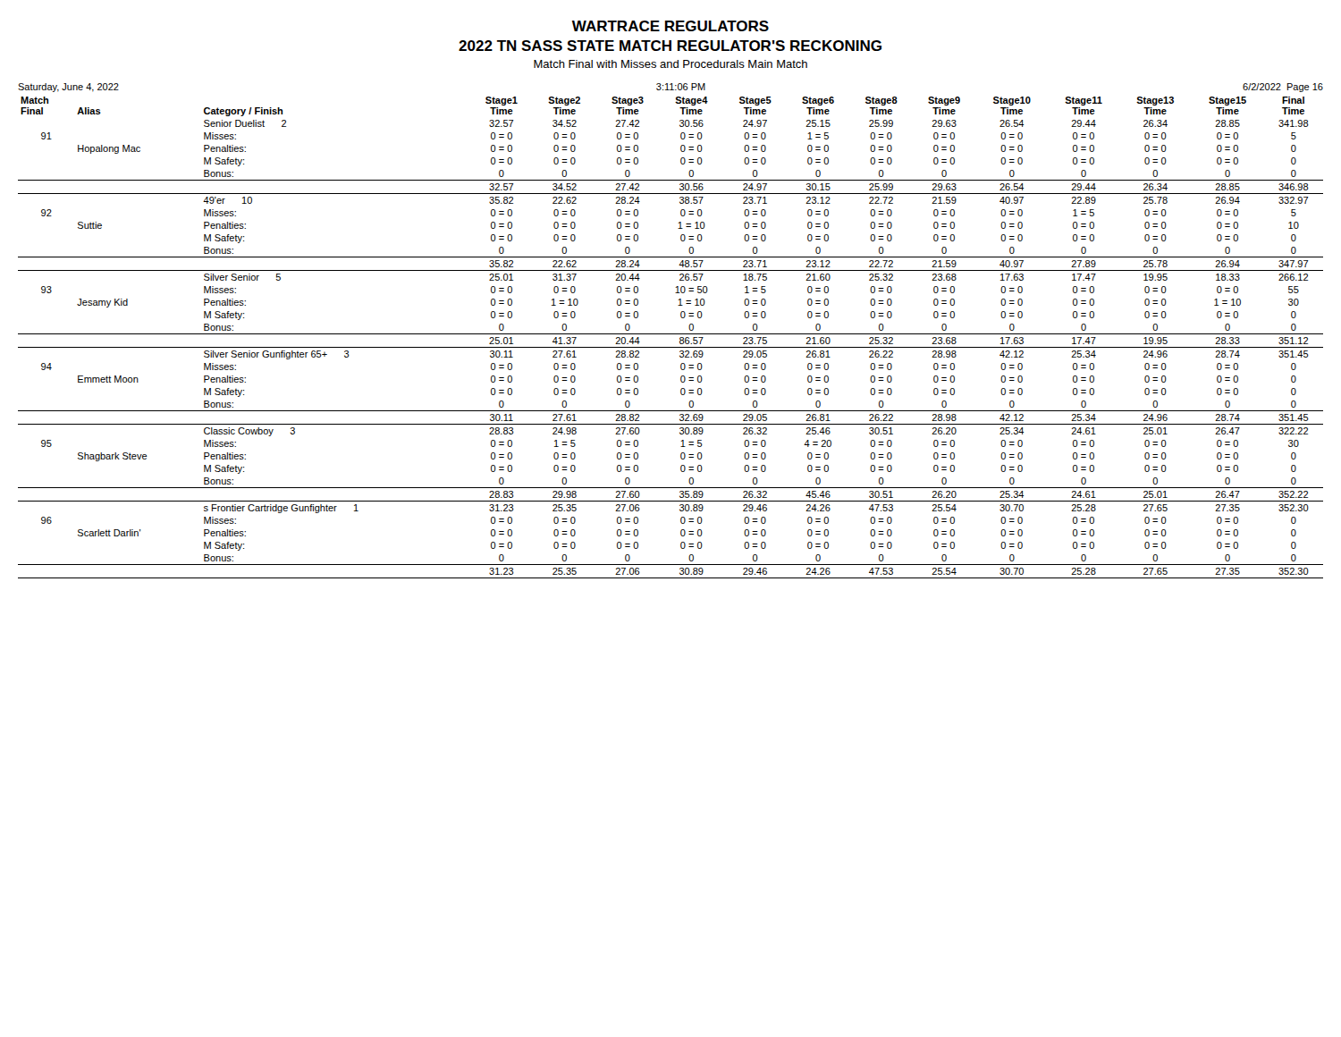WARTRACE REGULATORS
2022 TN SASS STATE MATCH REGULATOR'S RECKONING
Match Final with Misses and Procedurals Main Match
Saturday, June 4, 2022
3:11:06 PM
6/2/2022 Page 16
| Match Final | Alias | Category / Finish | Stage1 Time | Stage2 Time | Stage3 Time | Stage4 Time | Stage5 Time | Stage6 Time | Stage8 Time | Stage9 Time | Stage10 Time | Stage11 Time | Stage13 Time | Stage15 Time | Final Time |
| --- | --- | --- | --- | --- | --- | --- | --- | --- | --- | --- | --- | --- | --- | --- | --- |
| | | Senior Duelist 2 | 32.57 | 34.52 | 27.42 | 30.56 | 24.97 | 25.15 | 25.99 | 29.63 | 26.54 | 29.44 | 26.34 | 28.85 | 341.98 |
| 91 | | Misses: | 0 = 0 | 0 = 0 | 0 = 0 | 0 = 0 | 0 = 0 | 1 = 5 | 0 = 0 | 0 = 0 | 0 = 0 | 0 = 0 | 0 = 0 | 0 = 0 | 5 |
| | Hopalong Mac | Penalties: | 0 = 0 | 0 = 0 | 0 = 0 | 0 = 0 | 0 = 0 | 0 = 0 | 0 = 0 | 0 = 0 | 0 = 0 | 0 = 0 | 0 = 0 | 0 = 0 | 0 |
| | | M Safety: | 0 = 0 | 0 = 0 | 0 = 0 | 0 = 0 | 0 = 0 | 0 = 0 | 0 = 0 | 0 = 0 | 0 = 0 | 0 = 0 | 0 = 0 | 0 = 0 | 0 |
| | | Bonus: | 0 | 0 | 0 | 0 | 0 | 0 | 0 | 0 | 0 | 0 | 0 | 0 | 0 |
| | | | 32.57 | 34.52 | 27.42 | 30.56 | 24.97 | 30.15 | 25.99 | 29.63 | 26.54 | 29.44 | 26.34 | 28.85 | 346.98 |
| | | 49'er 10 | 35.82 | 22.62 | 28.24 | 38.57 | 23.71 | 23.12 | 22.72 | 21.59 | 40.97 | 22.89 | 25.78 | 26.94 | 332.97 |
| 92 | | Misses: | 0 = 0 | 0 = 0 | 0 = 0 | 0 = 0 | 0 = 0 | 0 = 0 | 0 = 0 | 0 = 0 | 0 = 0 | 1 = 5 | 0 = 0 | 0 = 0 | 5 |
| | Suttie | Penalties: | 0 = 0 | 0 = 0 | 0 = 0 | 1 = 10 | 0 = 0 | 0 = 0 | 0 = 0 | 0 = 0 | 0 = 0 | 0 = 0 | 0 = 0 | 0 = 0 | 10 |
| | | M Safety: | 0 = 0 | 0 = 0 | 0 = 0 | 0 = 0 | 0 = 0 | 0 = 0 | 0 = 0 | 0 = 0 | 0 = 0 | 0 = 0 | 0 = 0 | 0 = 0 | 0 |
| | | Bonus: | 0 | 0 | 0 | 0 | 0 | 0 | 0 | 0 | 0 | 0 | 0 | 0 | 0 |
| | | | 35.82 | 22.62 | 28.24 | 48.57 | 23.71 | 23.12 | 22.72 | 21.59 | 40.97 | 27.89 | 25.78 | 26.94 | 347.97 |
| | | Silver Senior 5 | 25.01 | 31.37 | 20.44 | 26.57 | 18.75 | 21.60 | 25.32 | 23.68 | 17.63 | 17.47 | 19.95 | 18.33 | 266.12 |
| 93 | | Misses: | 0 = 0 | 0 = 0 | 0 = 0 | 10 = 50 | 1 = 5 | 0 = 0 | 0 = 0 | 0 = 0 | 0 = 0 | 0 = 0 | 0 = 0 | 0 = 0 | 55 |
| | Jesamy Kid | Penalties: | 0 = 0 | 1 = 10 | 0 = 0 | 1 = 10 | 0 = 0 | 0 = 0 | 0 = 0 | 0 = 0 | 0 = 0 | 0 = 0 | 0 = 0 | 1 = 10 | 30 |
| | | M Safety: | 0 = 0 | 0 = 0 | 0 = 0 | 0 = 0 | 0 = 0 | 0 = 0 | 0 = 0 | 0 = 0 | 0 = 0 | 0 = 0 | 0 = 0 | 0 = 0 | 0 |
| | | Bonus: | 0 | 0 | 0 | 0 | 0 | 0 | 0 | 0 | 0 | 0 | 0 | 0 | 0 |
| | | | 25.01 | 41.37 | 20.44 | 86.57 | 23.75 | 21.60 | 25.32 | 23.68 | 17.63 | 17.47 | 19.95 | 28.33 | 351.12 |
| | | Silver Senior Gunfighter 65+ 3 | 30.11 | 27.61 | 28.82 | 32.69 | 29.05 | 26.81 | 26.22 | 28.98 | 42.12 | 25.34 | 24.96 | 28.74 | 351.45 |
| 94 | | Misses: | 0 = 0 | 0 = 0 | 0 = 0 | 0 = 0 | 0 = 0 | 0 = 0 | 0 = 0 | 0 = 0 | 0 = 0 | 0 = 0 | 0 = 0 | 0 = 0 | 0 |
| | Emmett Moon | Penalties: | 0 = 0 | 0 = 0 | 0 = 0 | 0 = 0 | 0 = 0 | 0 = 0 | 0 = 0 | 0 = 0 | 0 = 0 | 0 = 0 | 0 = 0 | 0 = 0 | 0 |
| | | M Safety: | 0 = 0 | 0 = 0 | 0 = 0 | 0 = 0 | 0 = 0 | 0 = 0 | 0 = 0 | 0 = 0 | 0 = 0 | 0 = 0 | 0 = 0 | 0 = 0 | 0 |
| | | Bonus: | 0 | 0 | 0 | 0 | 0 | 0 | 0 | 0 | 0 | 0 | 0 | 0 | 0 |
| | | | 30.11 | 27.61 | 28.82 | 32.69 | 29.05 | 26.81 | 26.22 | 28.98 | 42.12 | 25.34 | 24.96 | 28.74 | 351.45 |
| | | Classic Cowboy 3 | 28.83 | 24.98 | 27.60 | 30.89 | 26.32 | 25.46 | 30.51 | 26.20 | 25.34 | 24.61 | 25.01 | 26.47 | 322.22 |
| 95 | | Misses: | 0 = 0 | 1 = 5 | 0 = 0 | 1 = 5 | 0 = 0 | 4 = 20 | 0 = 0 | 0 = 0 | 0 = 0 | 0 = 0 | 0 = 0 | 0 = 0 | 30 |
| | Shagbark Steve | Penalties: | 0 = 0 | 0 = 0 | 0 = 0 | 0 = 0 | 0 = 0 | 0 = 0 | 0 = 0 | 0 = 0 | 0 = 0 | 0 = 0 | 0 = 0 | 0 = 0 | 0 |
| | | M Safety: | 0 = 0 | 0 = 0 | 0 = 0 | 0 = 0 | 0 = 0 | 0 = 0 | 0 = 0 | 0 = 0 | 0 = 0 | 0 = 0 | 0 = 0 | 0 = 0 | 0 |
| | | Bonus: | 0 | 0 | 0 | 0 | 0 | 0 | 0 | 0 | 0 | 0 | 0 | 0 | 0 |
| | | | 28.83 | 29.98 | 27.60 | 35.89 | 26.32 | 45.46 | 30.51 | 26.20 | 25.34 | 24.61 | 25.01 | 26.47 | 352.22 |
| | | s Frontier Cartridge Gunfighter 1 | 31.23 | 25.35 | 27.06 | 30.89 | 29.46 | 24.26 | 47.53 | 25.54 | 30.70 | 25.28 | 27.65 | 27.35 | 352.30 |
| 96 | | Misses: | 0 = 0 | 0 = 0 | 0 = 0 | 0 = 0 | 0 = 0 | 0 = 0 | 0 = 0 | 0 = 0 | 0 = 0 | 0 = 0 | 0 = 0 | 0 = 0 | 0 |
| | Scarlett Darlin' | Penalties: | 0 = 0 | 0 = 0 | 0 = 0 | 0 = 0 | 0 = 0 | 0 = 0 | 0 = 0 | 0 = 0 | 0 = 0 | 0 = 0 | 0 = 0 | 0 = 0 | 0 |
| | | M Safety: | 0 = 0 | 0 = 0 | 0 = 0 | 0 = 0 | 0 = 0 | 0 = 0 | 0 = 0 | 0 = 0 | 0 = 0 | 0 = 0 | 0 = 0 | 0 = 0 | 0 |
| | | Bonus: | 0 | 0 | 0 | 0 | 0 | 0 | 0 | 0 | 0 | 0 | 0 | 0 | 0 |
| | | | 31.23 | 25.35 | 27.06 | 30.89 | 29.46 | 24.26 | 47.53 | 25.54 | 30.70 | 25.28 | 27.65 | 27.35 | 352.30 |